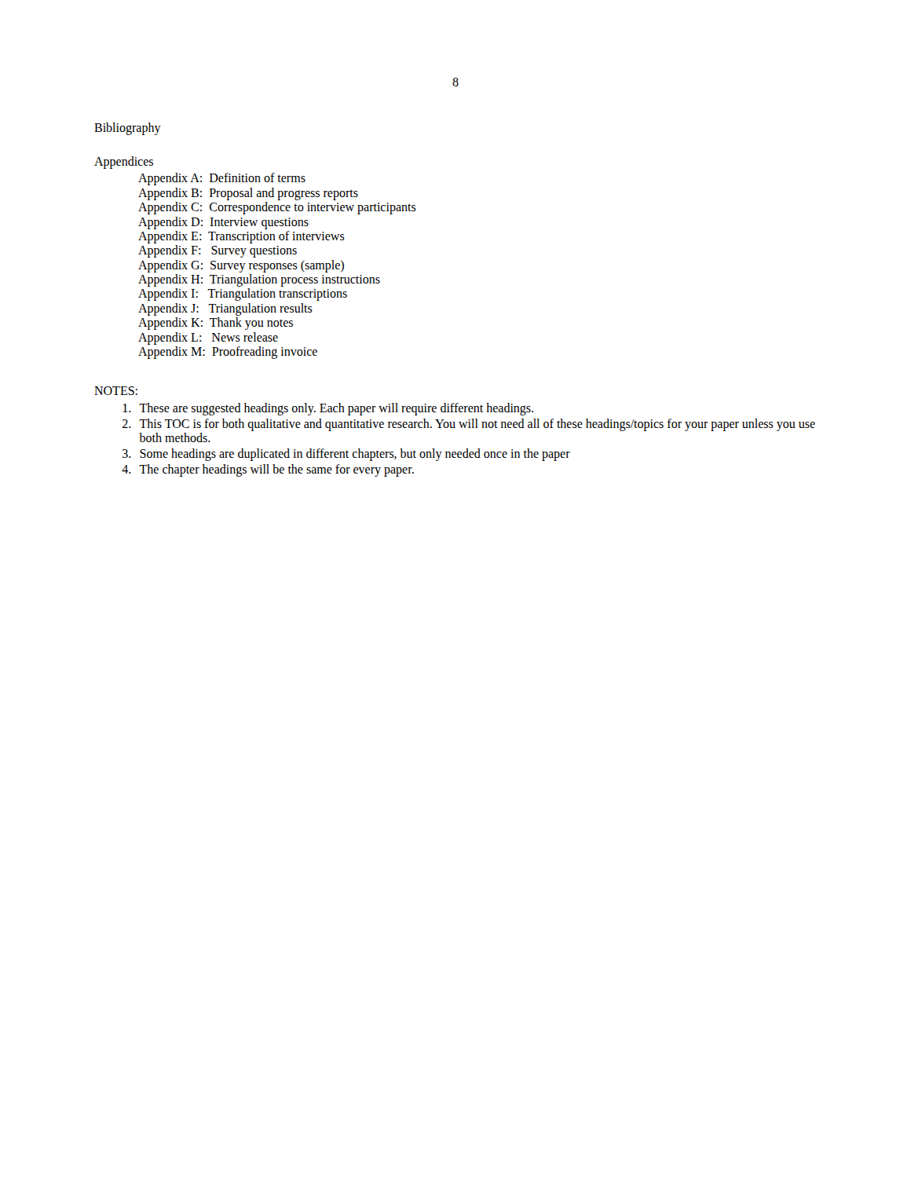8
Bibliography
Appendices
Appendix A: Definition of terms
Appendix B: Proposal and progress reports
Appendix C: Correspondence to interview participants
Appendix D: Interview questions
Appendix E: Transcription of interviews
Appendix F: Survey questions
Appendix G: Survey responses (sample)
Appendix H: Triangulation process instructions
Appendix I: Triangulation transcriptions
Appendix J: Triangulation results
Appendix K: Thank you notes
Appendix L: News release
Appendix M: Proofreading invoice
NOTES:
These are suggested headings only. Each paper will require different headings.
This TOC is for both qualitative and quantitative research. You will not need all of these headings/topics for your paper unless you use both methods.
Some headings are duplicated in different chapters, but only needed once in the paper
The chapter headings will be the same for every paper.